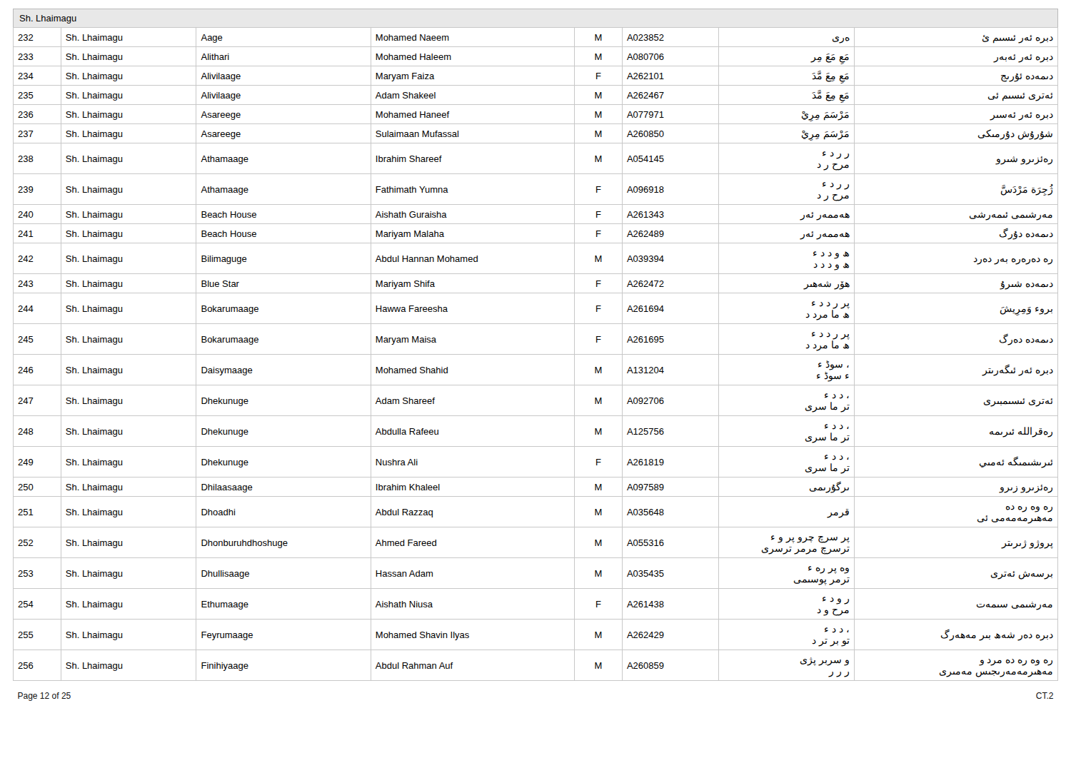Sh. Lhaimagu
| 232 | Sh. Lhaimagu | Aage | Mohamed Naeem | M | A023852 | ەرى | دبرە ئەر ئىسىم ئ |
| 233 | Sh. Lhaimagu | Alithari | Mohamed Haleem | M | A080706 | مَعِ مَعَ مِر | دبرە ئەر ئەبەر |
| 234 | Sh. Lhaimagu | Alivilaage | Maryam Faiza | F | A262101 | مَعِ مِعَ مَّدَ | دىمەدە ئۇرىج |
| 235 | Sh. Lhaimagu | Alivilaage | Adam Shakeel | M | A262467 | مَعِ مِعَ مَّدَ | ئەترى ئىسىم ئى |
| 236 | Sh. Lhaimagu | Asareege | Mohamed Haneef | M | A077971 | مَرْسَمَ مِرِيْ | دبرە ئەر ئەسىر |
| 237 | Sh. Lhaimagu | Asareege | Sulaimaan Mufassal | M | A260850 | مَرْسَمَ مِرِيْ | شۇرۇش دۇرمىكى |
| 238 | Sh. Lhaimagu | Athamaage | Ibrahim Shareef | M | A054145 | ر ر د ء مرح ر د | رەئزىرو شىرو |
| 239 | Sh. Lhaimagu | Athamaage | Fathimath Yumna | F | A096918 | ر ر د ء مرح ر د | ژُجِرَة مَرْدَسَّ |
| 240 | Sh. Lhaimagu | Beach House | Aishath Guraisha | F | A261343 | ھەممەر ئەر | مەرشىمى ئىمەرشى |
| 241 | Sh. Lhaimagu | Beach House | Mariyam Malaha | F | A262489 | ھەممەر ئەر | دىمەدە دۇرگ |
| 242 | Sh. Lhaimagu | Bilimaguge | Abdul Hannan Mohamed | M | A039394 | ھ و د د ء ھ و د د د | رە دەرەرە بەر دەرد |
| 243 | Sh. Lhaimagu | Blue Star | Mariyam Shifa | F | A262472 | ھۆر شەھىر | دىمەدە شىرۇ |
| 244 | Sh. Lhaimagu | Bokarumaage | Hawwa Fareesha | F | A261694 | پر ر د د ء ھ ما مرد د | بروء وَمِرِيشَ |
| 245 | Sh. Lhaimagu | Bokarumaage | Maryam Maisa | F | A261695 | پر ر د د ء ھ ما مرد د | دىمەدە دەرگ |
| 246 | Sh. Lhaimagu | Daisymaage | Mohamed Shahid | M | A131204 | ، سوڈ ء ء سوڈ ء | دبرە ئەر ئىگەرىتر |
| 247 | Sh. Lhaimagu | Dhekunuge | Adam Shareef | M | A092706 | ، د د ء تر ما سرى | ئەترى ئىسىمبىرى |
| 248 | Sh. Lhaimagu | Dhekunuge | Abdulla Rafeeu | M | A125756 | ، د د ء تر ما سرى | رەقراللە ئىرىمە |
| 249 | Sh. Lhaimagu | Dhekunuge | Nushra Ali | F | A261819 | ، د د ء تر ما سرى | ئىرىشىمىگە ئەمىي |
| 250 | Sh. Lhaimagu | Dhilaasaage | Ibrahim Khaleel | M | A097589 | ىرگۇرىمى | رەئزىرو زىرو |
| 251 | Sh. Lhaimagu | Dhoadhi | Abdul Razzaq | M | A035648 | قرمر | ره وه ره ده مەھىرمەمەمى ئى |
| 252 | Sh. Lhaimagu | Dhonburuhdhoshuge | Ahmed Fareed | M | A055316 | پر سرچ چرو پر و ء ترسرچ مرمر ترسری | پروژو ژىرىتر |
| 253 | Sh. Lhaimagu | Dhullisaage | Hassan Adam | M | A035435 | وه پر ره ء ترمر پوسىمى | برسەش ئەترى |
| 254 | Sh. Lhaimagu | Ethumaage | Aishath Niusa | F | A261438 | ر و د ء مرح و د | مەرشىمى سىمەت |
| 255 | Sh. Lhaimagu | Feyrumaage | Mohamed Shavin Ilyas | M | A262429 | ، د د ء تو بر تر د | دبرە دەر شەھ بىر مەھەرگ |
| 256 | Sh. Lhaimagu | Finihiyaage | Abdul Rahman Auf | M | A260859 | و سربر پژی ر ر ر | ره وه ره ده مرد و مەھىرمەمەرىجىس مەمىرى |
| Page 12 of 25 | CT.2 |